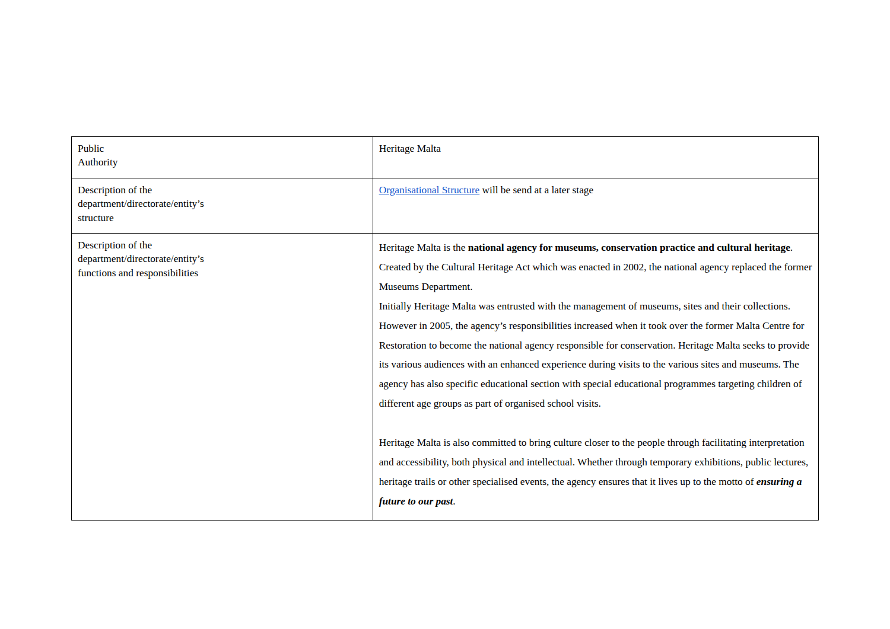| Public Authority | Heritage Malta |
| Description of the department/directorate/entity’s structure | Organisational Structure will be send at a later stage |
| Description of the department/directorate/entity’s functions and responsibilities | Heritage Malta is the national agency for museums, conservation practice and cultural heritage . Created by the Cultural Heritage Act which was enacted in 2002, the national agency replaced the former Museums Department. Initially Heritage Malta was entrusted with the management of museums, sites and their collections. However in 2005, the agency’s responsibilities increased when it took over the former Malta Centre for Restoration to become the national agency responsible for conservation. Heritage Malta seeks to provide its various audiences with an enhanced experience during visits to the various sites and museums. The agency has also specific educational section with special educational programmes targeting children of different age groups as part of organised school visits. Heritage Malta is also committed to bring culture closer to the people through facilitating interpretation and accessibility, both physical and intellectual. Whether through temporary exhibitions, public lectures, heritage trails or other specialised events, the agency ensures that it lives up to the motto of ensuring a future to our past . |